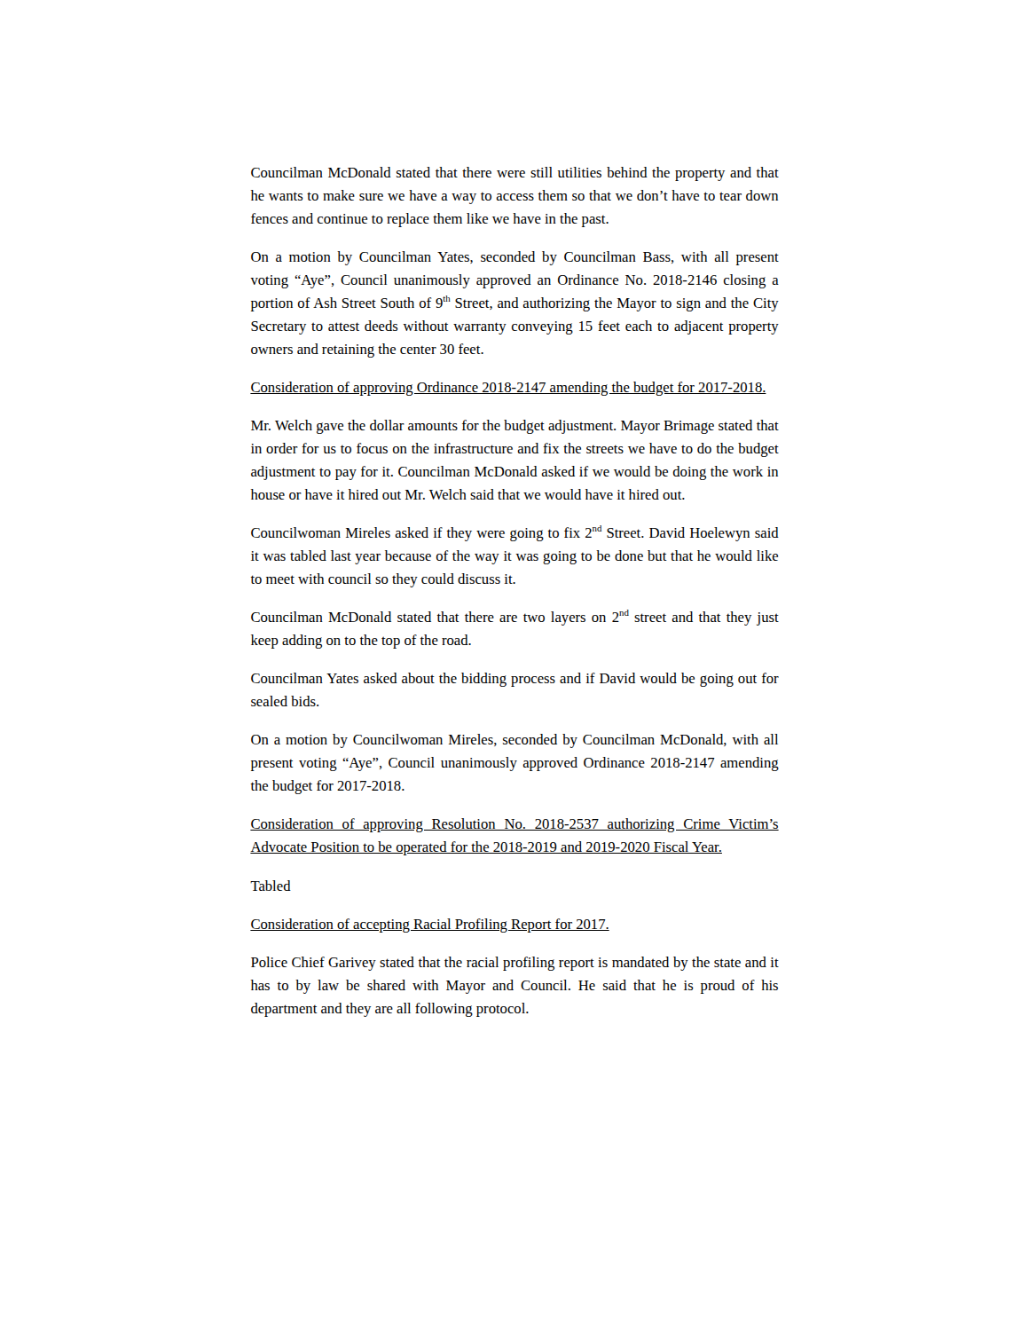Councilman McDonald stated that there were still utilities behind the property and that he wants to make sure we have a way to access them so that we don’t have to tear down fences and continue to replace them like we have in the past.
On a motion by Councilman Yates, seconded by Councilman Bass, with all present voting “Aye”, Council unanimously approved an Ordinance No. 2018-2146 closing a portion of Ash Street South of 9th Street, and authorizing the Mayor to sign and the City Secretary to attest deeds without warranty conveying 15 feet each to adjacent property owners and retaining the center 30 feet.
Consideration of approving Ordinance 2018-2147 amending the budget for 2017-2018.
Mr. Welch gave the dollar amounts for the budget adjustment. Mayor Brimage stated that in order for us to focus on the infrastructure and fix the streets we have to do the budget adjustment to pay for it. Councilman McDonald asked if we would be doing the work in house or have it hired out Mr. Welch said that we would have it hired out.
Councilwoman Mireles asked if they were going to fix 2nd Street. David Hoelewyn said it was tabled last year because of the way it was going to be done but that he would like to meet with council so they could discuss it.
Councilman McDonald stated that there are two layers on 2nd street and that they just keep adding on to the top of the road.
Councilman Yates asked about the bidding process and if David would be going out for sealed bids.
On a motion by Councilwoman Mireles, seconded by Councilman McDonald, with all present voting “Aye”, Council unanimously approved Ordinance 2018-2147 amending the budget for 2017-2018.
Consideration of approving Resolution No. 2018-2537 authorizing Crime Victim’s Advocate Position to be operated for the 2018-2019 and 2019-2020 Fiscal Year.
Tabled
Consideration of accepting Racial Profiling Report for 2017.
Police Chief Garivey stated that the racial profiling report is mandated by the state and it has to by law be shared with Mayor and Council. He said that he is proud of his department and they are all following protocol.